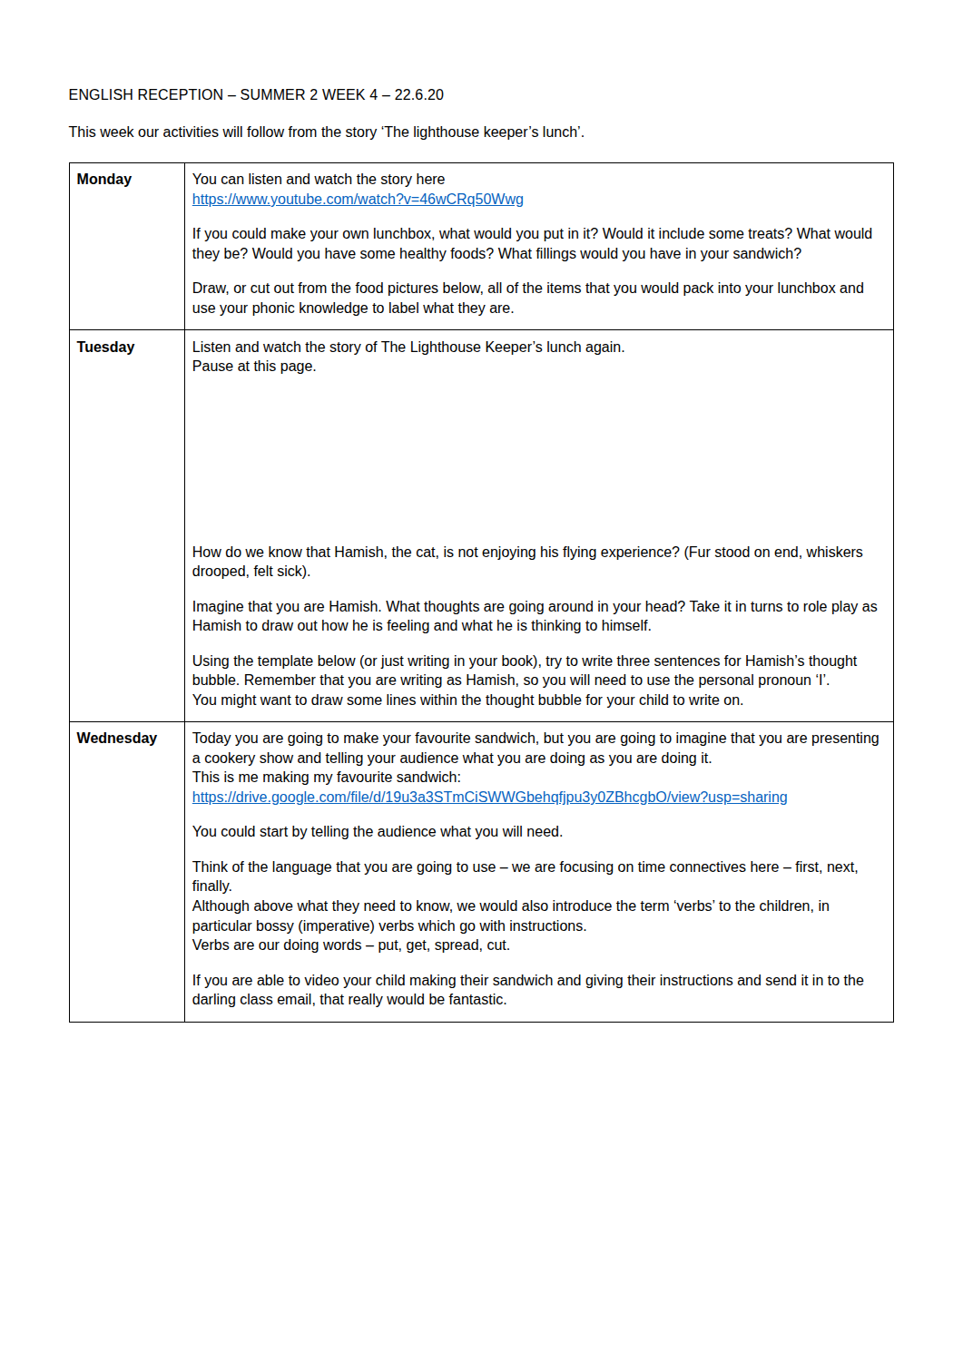ENGLISH RECEPTION – SUMMER 2 WEEK 4 – 22.6.20
This week our activities will follow from the story ‘The lighthouse keeper’s lunch’.
| Monday | You can listen and watch the story here https://www.youtube.com/watch?v=46wCRq50Wwg If you could make your own lunchbox, what would you put in it? Would it include some treats? What would they be? Would you have some healthy foods? What fillings would you have in your sandwich? Draw, or cut out from the food pictures below, all of the items that you would pack into your lunchbox and use your phonic knowledge to label what they are. |
| Tuesday | Listen and watch the story of The Lighthouse Keeper’s lunch again. Pause at this page. Two baskets on the lighthouse wire, one containing Hamish the cat. How do we know that Hamish, the cat, is not enjoying his flying experience? (Fur stood on end, whiskers drooped, felt sick). Imagine that you are Hamish. What thoughts are going around in your head? Take it in turns to role play as Hamish to draw out how he is feeling and what he is thinking to himself. Using the template below (or just writing in your book), try to write three sentences for Hamish’s thought bubble. Remember that you are writing as Hamish, so you will need to use the personal pronoun ‘I’. You might want to draw some lines within the thought bubble for your child to write on. |
| Wednesday | Today you are going to make your favourite sandwich, but you are going to imagine that you are presenting a cookery show and telling your audience what you are doing as you are doing it. This is me making my favourite sandwich: https://drive.google.com/file/d/19u3a3STmCiSWWGbehqfjpu3y0ZBhcgbO/view?usp=sharing You could start by telling the audience what you will need. Think of the language that you are going to use – we are focusing on time connectives here – first, next, finally. Although above what they need to know, we would also introduce the term ‘verbs’ to the children, in particular bossy (imperative) verbs which go with instructions. Verbs are our doing words – put, get, spread, cut. If you are able to video your child making their sandwich and giving their instructions and send it in to the darling class email, that really would be fantastic. |